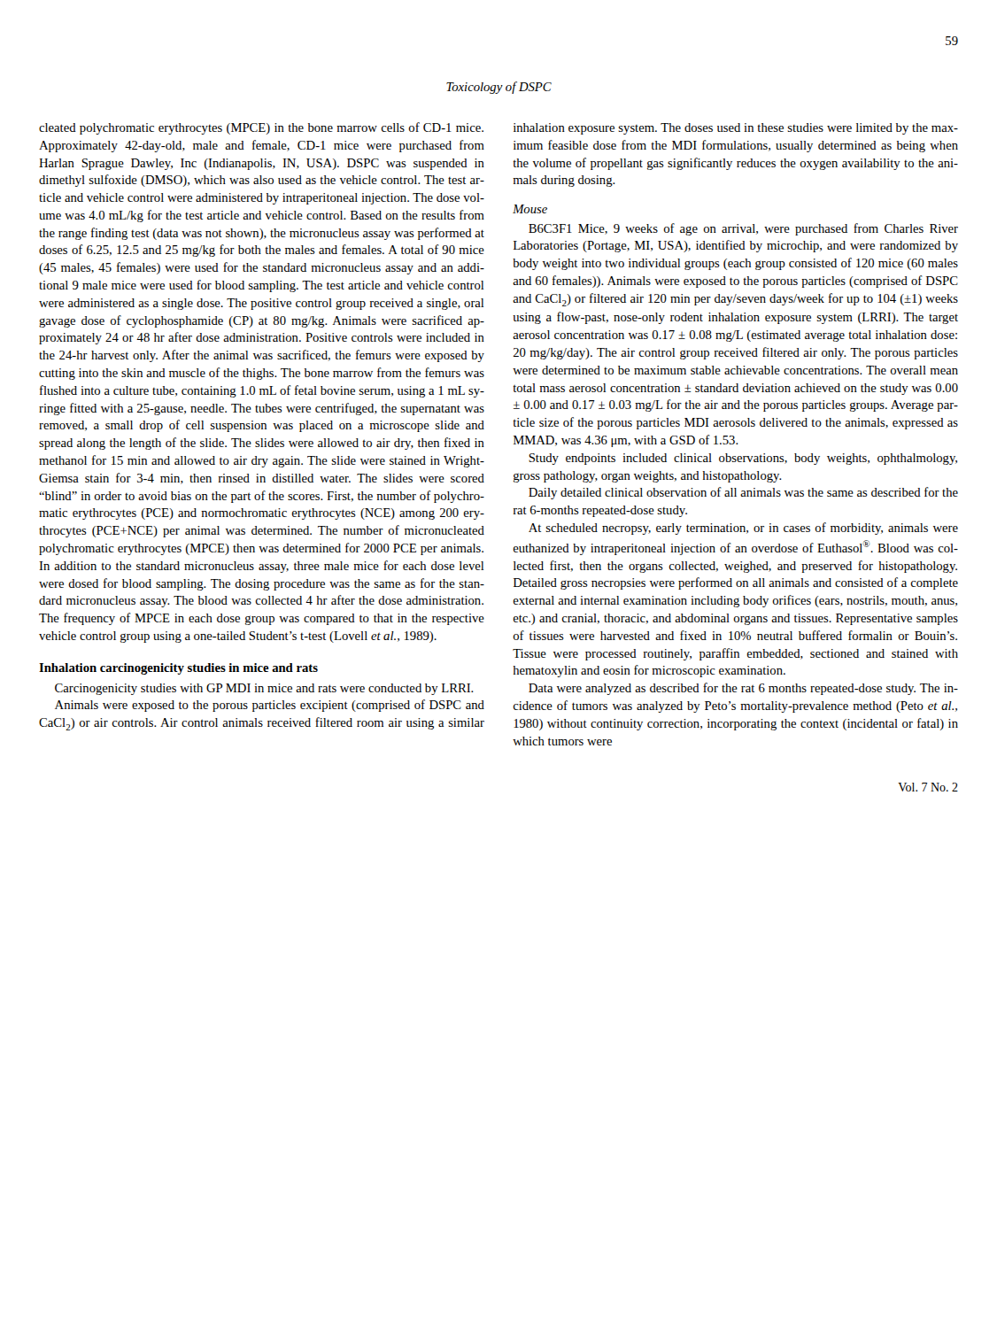59
Toxicology of DSPC
cleated polychromatic erythrocytes (MPCE) in the bone marrow cells of CD-1 mice. Approximately 42-day-old, male and female, CD-1 mice were purchased from Harlan Sprague Dawley, Inc (Indianapolis, IN, USA). DSPC was suspended in dimethyl sulfoxide (DMSO), which was also used as the vehicle control. The test article and vehicle control were administered by intraperitoneal injection. The dose volume was 4.0 mL/kg for the test article and vehicle control. Based on the results from the range finding test (data was not shown), the micronucleus assay was performed at doses of 6.25, 12.5 and 25 mg/kg for both the males and females. A total of 90 mice (45 males, 45 females) were used for the standard micronucleus assay and an additional 9 male mice were used for blood sampling. The test article and vehicle control were administered as a single dose. The positive control group received a single, oral gavage dose of cyclophosphamide (CP) at 80 mg/kg. Animals were sacrificed approximately 24 or 48 hr after dose administration. Positive controls were included in the 24-hr harvest only. After the animal was sacrificed, the femurs were exposed by cutting into the skin and muscle of the thighs. The bone marrow from the femurs was flushed into a culture tube, containing 1.0 mL of fetal bovine serum, using a 1 mL syringe fitted with a 25-gause, needle. The tubes were centrifuged, the supernatant was removed, a small drop of cell suspension was placed on a microscope slide and spread along the length of the slide. The slides were allowed to air dry, then fixed in methanol for 15 min and allowed to air dry again. The slide were stained in Wright-Giemsa stain for 3-4 min, then rinsed in distilled water. The slides were scored “blind” in order to avoid bias on the part of the scores. First, the number of polychromatic erythrocytes (PCE) and normochromatic erythrocytes (NCE) among 200 erythrocytes (PCE+NCE) per animal was determined. The number of micronucleated polychromatic erythrocytes (MPCE) then was determined for 2000 PCE per animals. In addition to the standard micronucleus assay, three male mice for each dose level were dosed for blood sampling. The dosing procedure was the same as for the standard micronucleus assay. The blood was collected 4 hr after the dose administration. The frequency of MPCE in each dose group was compared to that in the respective vehicle control group using a one-tailed Student’s t-test (Lovell et al., 1989).
Inhalation carcinogenicity studies in mice and rats
Carcinogenicity studies with GP MDI in mice and rats were conducted by LRRI.
Animals were exposed to the porous particles excipient (comprised of DSPC and CaCl2) or air controls. Air control animals received filtered room air using a similar inhalation exposure system. The doses used in these studies were limited by the maximum feasible dose from the MDI formulations, usually determined as being when the volume of propellant gas significantly reduces the oxygen availability to the animals during dosing.
Mouse
B6C3F1 Mice, 9 weeks of age on arrival, were purchased from Charles River Laboratories (Portage, MI, USA), identified by microchip, and were randomized by body weight into two individual groups (each group consisted of 120 mice (60 males and 60 females)). Animals were exposed to the porous particles (comprised of DSPC and CaCl2) or filtered air 120 min per day/seven days/week for up to 104 (±1) weeks using a flow-past, nose-only rodent inhalation exposure system (LRRI). The target aerosol concentration was 0.17 ± 0.08 mg/L (estimated average total inhalation dose: 20 mg/kg/day). The air control group received filtered air only. The porous particles were determined to be maximum stable achievable concentrations. The overall mean total mass aerosol concentration ± standard deviation achieved on the study was 0.00 ± 0.00 and 0.17 ± 0.03 mg/L for the air and the porous particles groups. Average particle size of the porous particles MDI aerosols delivered to the animals, expressed as MMAD, was 4.36 μm, with a GSD of 1.53.
Study endpoints included clinical observations, body weights, ophthalmology, gross pathology, organ weights, and histopathology.
Daily detailed clinical observation of all animals was the same as described for the rat 6-months repeated-dose study.
At scheduled necropsy, early termination, or in cases of morbidity, animals were euthanized by intraperitoneal injection of an overdose of Euthasol®. Blood was collected first, then the organs collected, weighed, and preserved for histopathology. Detailed gross necropsies were performed on all animals and consisted of a complete external and internal examination including body orifices (ears, nostrils, mouth, anus, etc.) and cranial, thoracic, and abdominal organs and tissues. Representative samples of tissues were harvested and fixed in 10% neutral buffered formalin or Bouin’s. Tissue were processed routinely, paraffin embedded, sectioned and stained with hematoxylin and eosin for microscopic examination.
Data were analyzed as described for the rat 6 months repeated-dose study. The incidence of tumors was analyzed by Peto’s mortality-prevalence method (Peto et al., 1980) without continuity correction, incorporating the context (incidental or fatal) in which tumors were
Vol. 7 No. 2